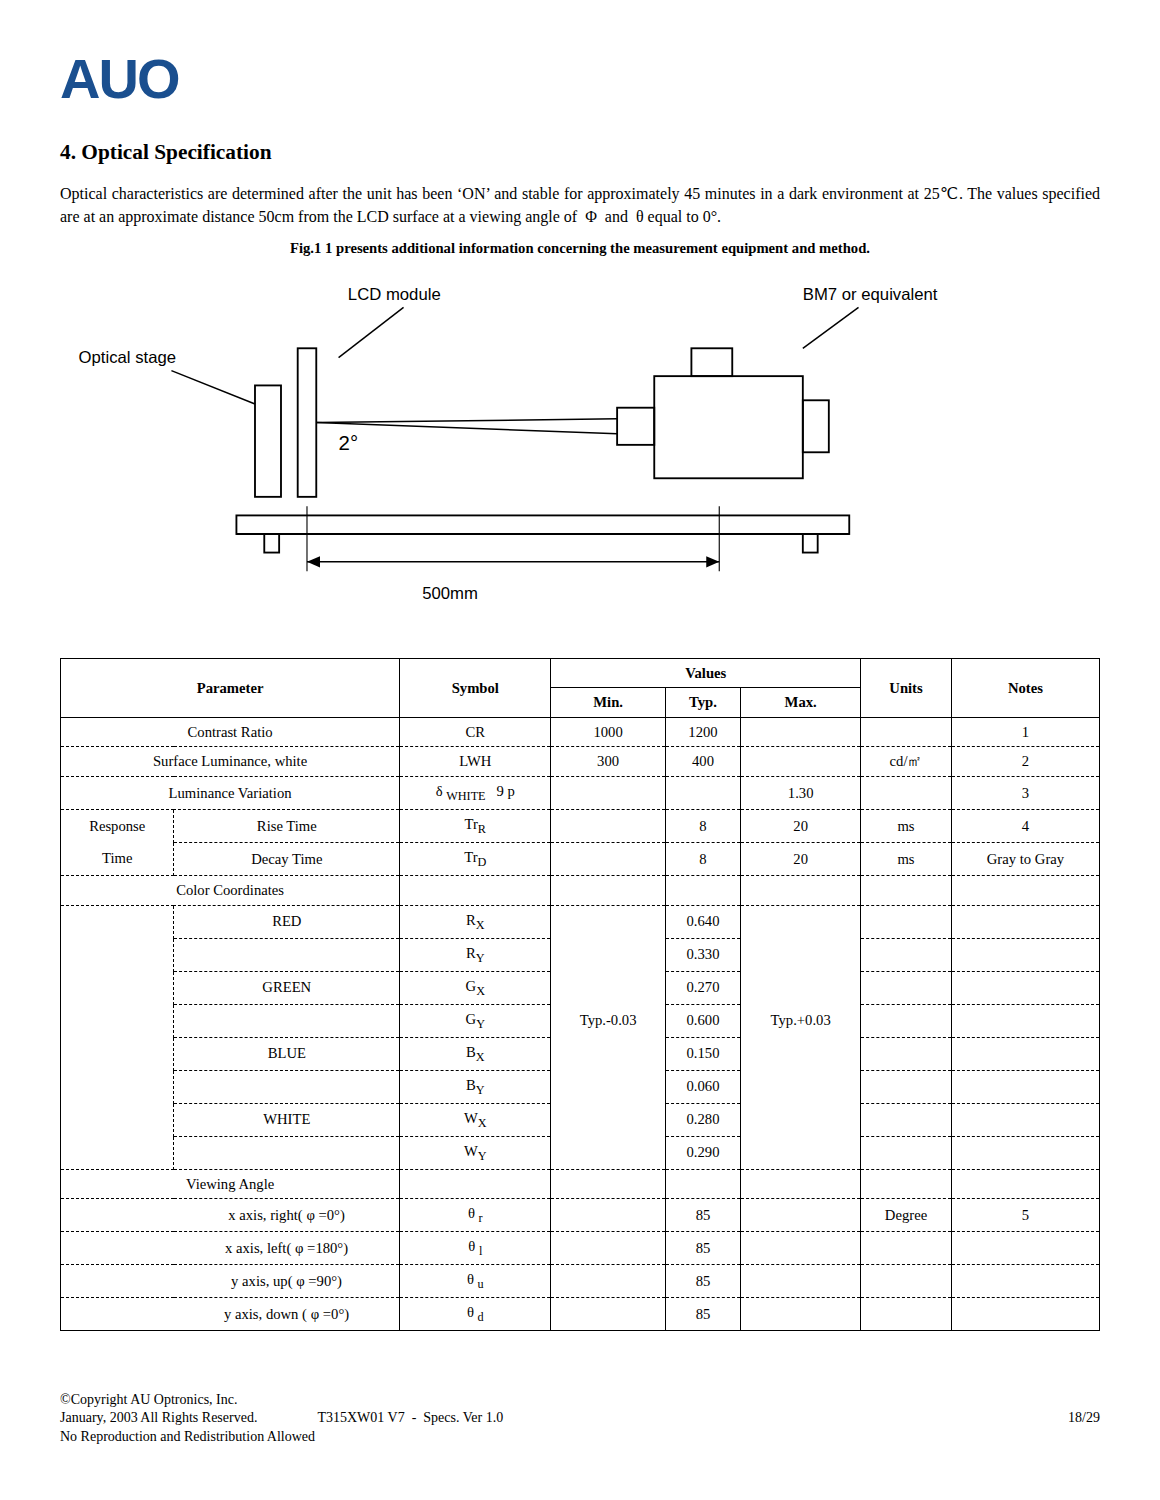AUO
4. Optical Specification
Optical characteristics are determined after the unit has been ‘ON’ and stable for approximately 45 minutes in a dark environment at 25℃. The values specified are at an approximate distance 50cm from the LCD surface at a viewing angle of Φ and θ equal to 0°.
Fig.1 1 presents additional information concerning the measurement equipment and method.
LCD module BM7 or equivalent Optical stage 2° 500mm
| Parameter | Symbol | Values | Units | Notes |
| --- | --- | --- | --- | --- |
| Min. | Typ. | Max. |
| Contrast Ratio | CR | 1000 | 1200 | | | 1 |
| Surface Luminance, white | LWH | 300 | 400 | | cd/㎡ | 2 |
| Luminance Variation | δ WHITE 9 p | | | 1.30 | | 3 |
| Response | Rise Time | Tr R | | 8 | 20 | ms | 4 |
| Time | Decay Time | Tr D | | 8 | 20 | ms | Gray to Gray |
| Color Coordinates | | | | | | |
| | RED | R X | | 0.640 | | | |
| | | R Y | | 0.330 | | | |
| | GREEN | G X | | 0.270 | | | |
| | | G Y | Typ.-0.03 | 0.600 | Typ.+0.03 | | |
| | BLUE | B X | | 0.150 | | | |
| | | B Y | | 0.060 | | | |
| | WHITE | W X | | 0.280 | | | |
| | | W Y | | 0.290 | | | |
| Viewing Angle | | | | | | |
| | x axis, right( φ =0°) | θ r | | 85 | | Degree | 5 |
| | x axis, left( φ =180°) | θ l | | 85 | | | |
| | y axis, up( φ =90°) | θ u | | 85 | | | |
| | y axis, down ( φ =0°) | θ d | | 85 | | | |
©Copyright AU Optronics, Inc.
January, 2003 All Rights Reserved.
T315XW01 V7 - Specs. Ver 1.0
18/29
No Reproduction and Redistribution Allowed